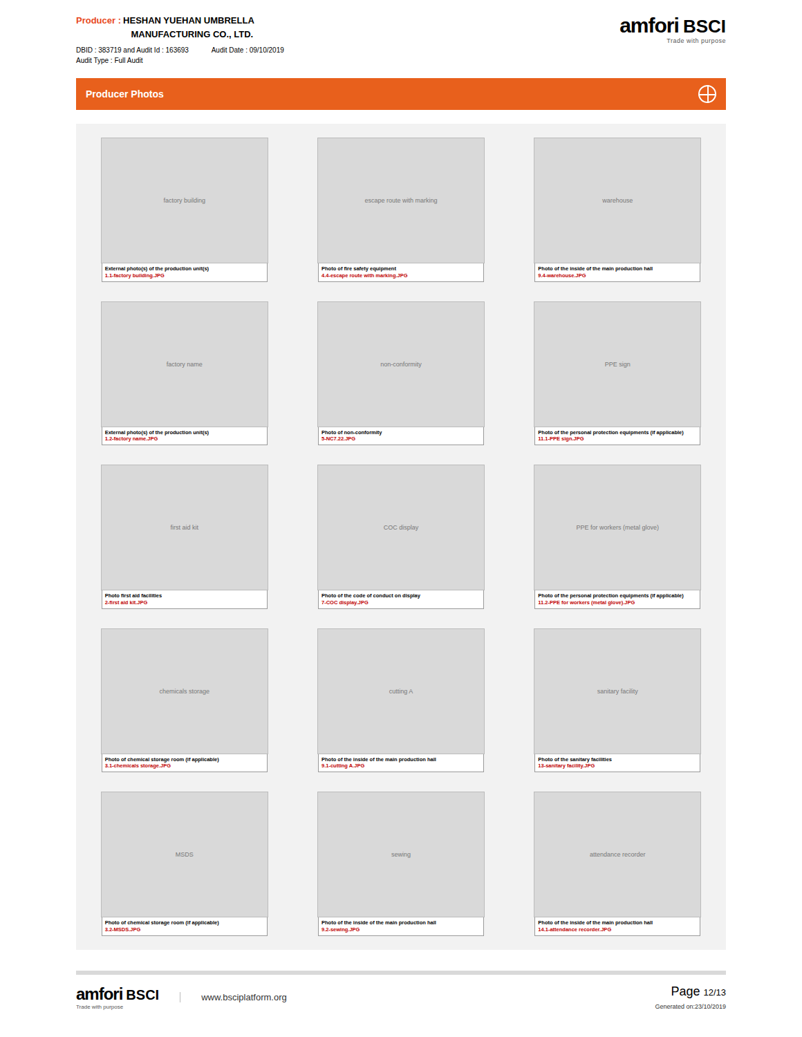Producer : HESHAN YUEHAN UMBRELLA
MANUFACTURING CO., LTD.
DBID : 383719 and Audit Id : 163693 Audit Date : 09/10/2019
Audit Type : Full Audit
amfori BSCI
Trade with purpose
Producer Photos
factory building
External photo(s) of the production unit(s)
1.1-factory building.JPG
escape route with marking
Photo of fire safety equipment
4.4-escape route with marking.JPG
warehouse
Photo of the inside of the main production hall
9.4-warehouse.JPG
factory name
External photo(s) of the production unit(s)
1.2-factory name.JPG
non-conformity
Photo of non-conformity
5-NC7.22.JPG
PPE sign
Photo of the personal protection equipments (if applicable)
11.1-PPE sign.JPG
first aid kit
Photo first aid facilities
2-first aid kit.JPG
COC display
Photo of the code of conduct on display
7-COC display.JPG
PPE for workers (metal glove)
Photo of the personal protection equipments (if applicable)
11.2-PPE for workers (metal glove).JPG
chemicals storage
Photo of chemical storage room (if applicable)
3.1-chemicals storage.JPG
cutting A
Photo of the inside of the main production hall
9.1-cutting A.JPG
sanitary facility
Photo of the sanitary facilities
13-sanitary facility.JPG
MSDS
Photo of chemical storage room (if applicable)
3.2-MSDS.JPG
sewing
Photo of the inside of the main production hall
9.2-sewing.JPG
attendance recorder
Photo of the inside of the main production hall
14.1-attendance recorder.JPG
amfori BSCI
Trade with purpose
www.bsciplatform.org
Page 12/13
Generated on:23/10/2019